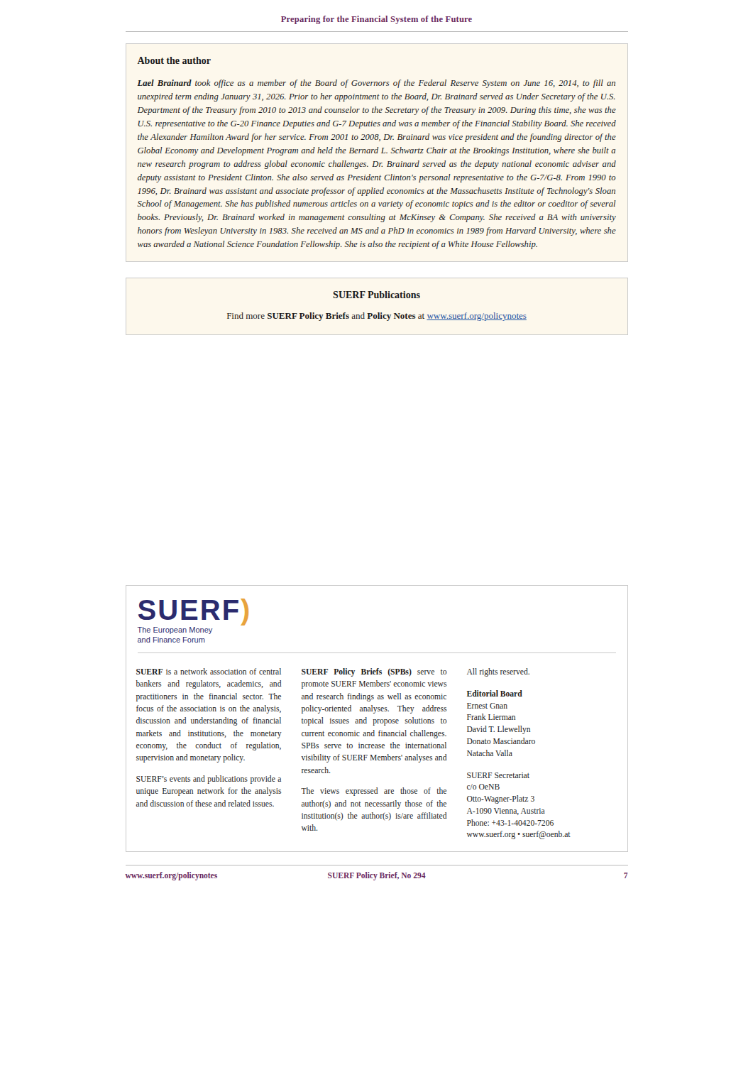Preparing for the Financial System of the Future
About the author
Lael Brainard took office as a member of the Board of Governors of the Federal Reserve System on June 16, 2014, to fill an unexpired term ending January 31, 2026. Prior to her appointment to the Board, Dr. Brainard served as Under Secretary of the U.S. Department of the Treasury from 2010 to 2013 and counselor to the Secretary of the Treasury in 2009. During this time, she was the U.S. representative to the G-20 Finance Deputies and G-7 Deputies and was a member of the Financial Stability Board. She received the Alexander Hamilton Award for her service. From 2001 to 2008, Dr. Brainard was vice president and the founding director of the Global Economy and Development Program and held the Bernard L. Schwartz Chair at the Brookings Institution, where she built a new research program to address global economic challenges. Dr. Brainard served as the deputy national economic adviser and deputy assistant to President Clinton. She also served as President Clinton's personal representative to the G-7/G-8. From 1990 to 1996, Dr. Brainard was assistant and associate professor of applied economics at the Massachusetts Institute of Technology's Sloan School of Management. She has published numerous articles on a variety of economic topics and is the editor or coeditor of several books. Previously, Dr. Brainard worked in management consulting at McKinsey & Company. She received a BA with university honors from Wesleyan University in 1983. She received an MS and a PhD in economics in 1989 from Harvard University, where she was awarded a National Science Foundation Fellowship. She is also the recipient of a White House Fellowship.
SUERF Publications
Find more SUERF Policy Briefs and Policy Notes at www.suerf.org/policynotes
SUERF)
The European Money
and Finance Forum
SUERF is a network association of central bankers and regulators, academics, and practitioners in the financial sector. The focus of the association is on the analysis, discussion and understanding of financial markets and institutions, the monetary economy, the conduct of regulation, supervision and monetary policy.
SUERF’s events and publications provide a unique European network for the analysis and discussion of these and related issues.
SUERF Policy Briefs (SPBs) serve to promote SUERF Members' economic views and research findings as well as economic policy-oriented analyses. They address topical issues and propose solutions to current economic and financial challenges. SPBs serve to increase the international visibility of SUERF Members' analyses and research.
The views expressed are those of the author(s) and not necessarily those of the institution(s) the author(s) is/are affiliated with.
All rights reserved.
Editorial Board
Ernest Gnan
Frank Lierman
David T. Llewellyn
Donato Masciandaro
Natacha Valla
SUERF Secretariat
c/o OeNB
Otto-Wagner-Platz 3
A-1090 Vienna, Austria
Phone: +43-1-40420-7206
www.suerf.org • suerf@oenb.at
www.suerf.org/policynotes
SUERF Policy Brief, No 294
7